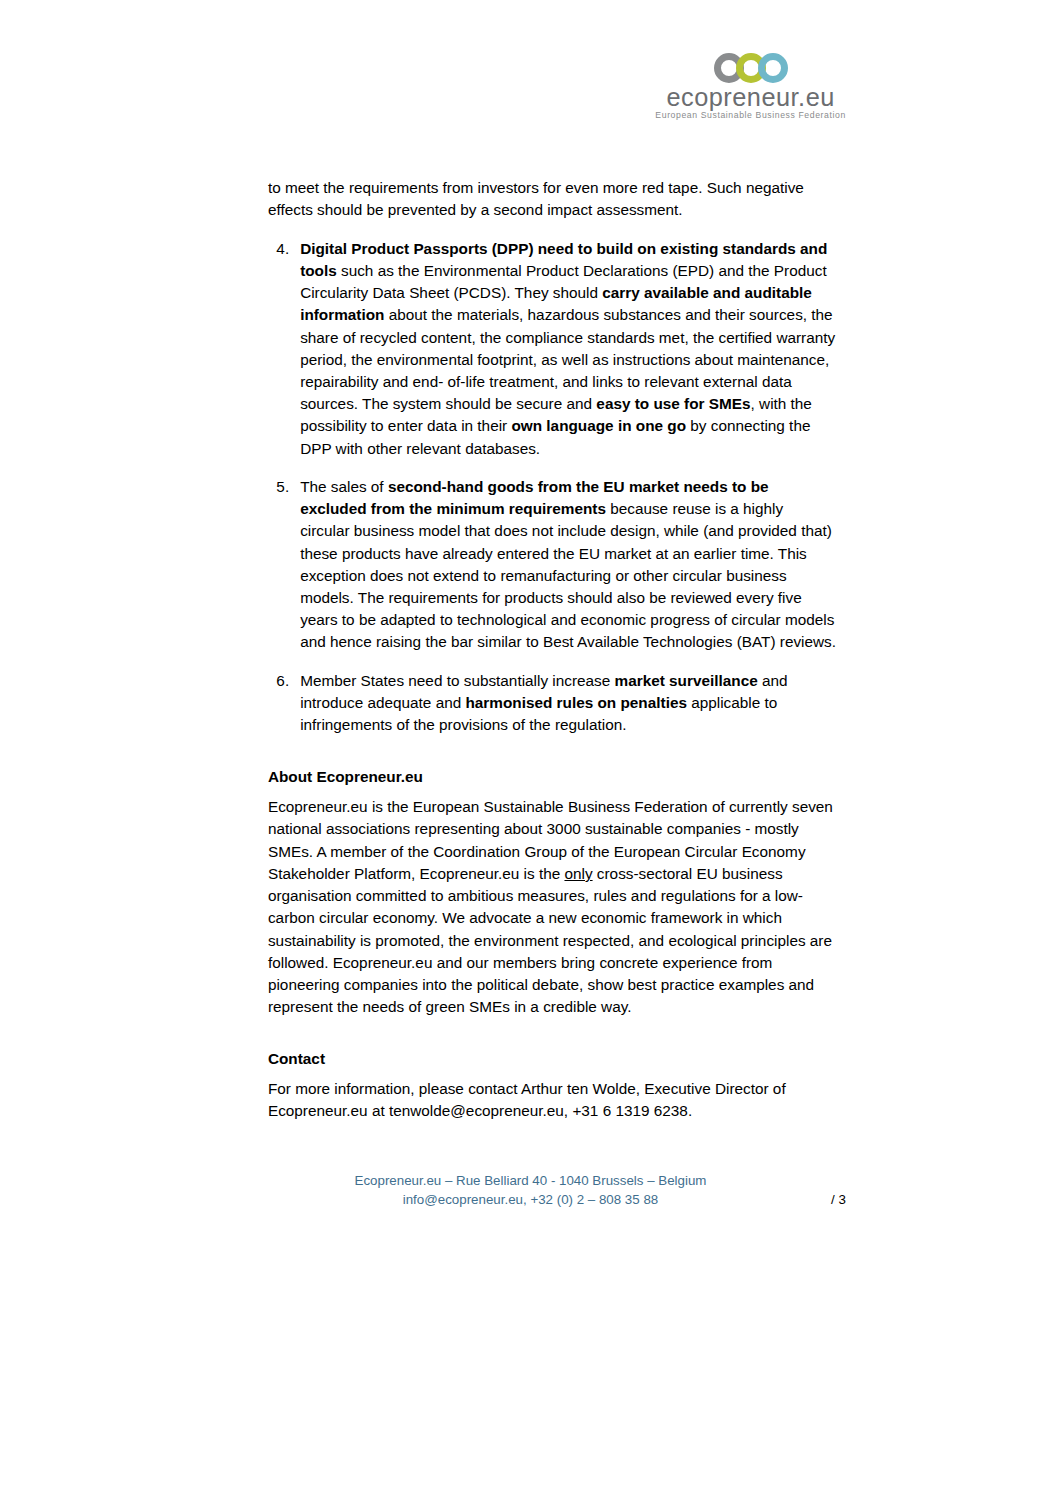ecopreneur.eu
European Sustainable Business Federation
to meet the requirements from investors for even more red tape. Such negative effects should be prevented by a second impact assessment.
Digital Product Passports (DPP) need to build on existing standards and tools such as the Environmental Product Declarations (EPD) and the Product Circularity Data Sheet (PCDS). They should carry available and auditable information about the materials, hazardous substances and their sources, the share of recycled content, the compliance standards met, the certified warranty period, the environmental footprint, as well as instructions about maintenance, repairability and end- of-life treatment, and links to relevant external data sources. The system should be secure and easy to use for SMEs, with the possibility to enter data in their own language in one go by connecting the DPP with other relevant databases.
The sales of second-hand goods from the EU market needs to be excluded from the minimum requirements because reuse is a highly circular business model that does not include design, while (and provided that) these products have already entered the EU market at an earlier time. This exception does not extend to remanufacturing or other circular business models. The requirements for products should also be reviewed every five years to be adapted to technological and economic progress of circular models and hence raising the bar similar to Best Available Technologies (BAT) reviews.
Member States need to substantially increase market surveillance and introduce adequate and harmonised rules on penalties applicable to infringements of the provisions of the regulation.
About Ecopreneur.eu
Ecopreneur.eu is the European Sustainable Business Federation of currently seven national associations representing about 3000 sustainable companies - mostly SMEs. A member of the Coordination Group of the European Circular Economy Stakeholder Platform, Ecopreneur.eu is the only cross-sectoral EU business organisation committed to ambitious measures, rules and regulations for a low-carbon circular economy. We advocate a new economic framework in which sustainability is promoted, the environment respected, and ecological principles are followed. Ecopreneur.eu and our members bring concrete experience from pioneering companies into the political debate, show best practice examples and represent the needs of green SMEs in a credible way.
Contact
For more information, please contact Arthur ten Wolde, Executive Director of Ecopreneur.eu at tenwolde@ecopreneur.eu, +31 6 1319 6238.
Ecopreneur.eu – Rue Belliard 40 - 1040 Brussels – Belgium
info@ecopreneur.eu, +32 (0) 2 – 808 35 88
/ 3